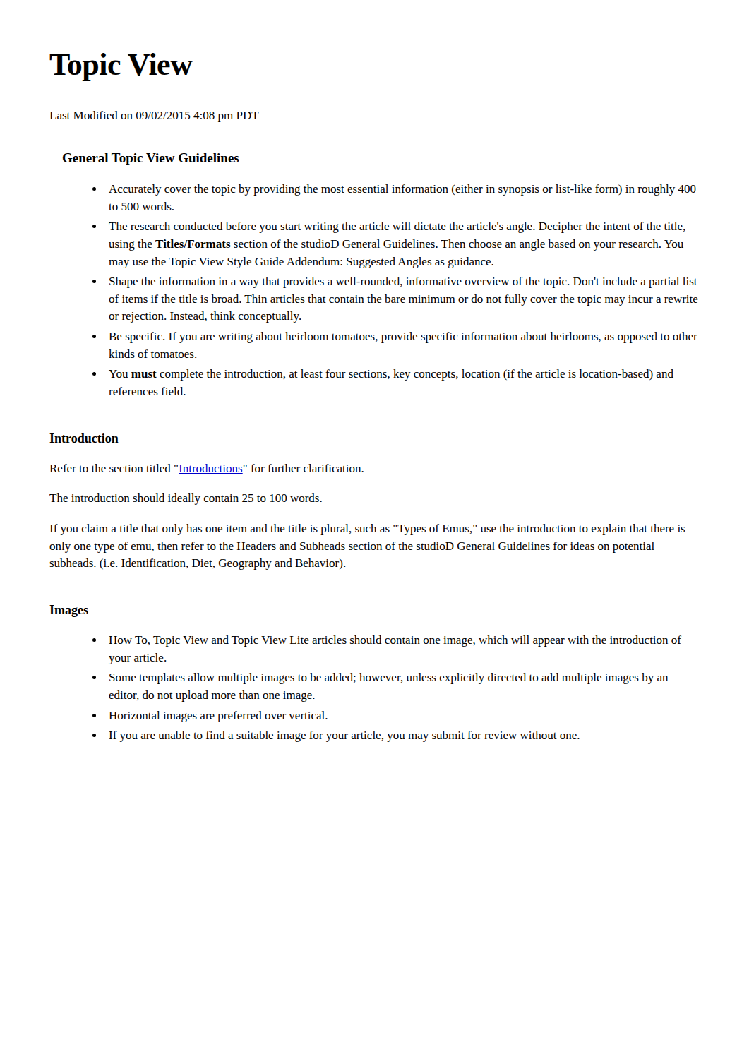Topic View
Last Modified on 09/02/2015 4:08 pm PDT
General Topic View Guidelines
Accurately cover the topic by providing the most essential information (either in synopsis or list-like form) in roughly 400 to 500 words.
The research conducted before you start writing the article will dictate the article's angle. Decipher the intent of the title, using the Titles/Formats section of the studioD General Guidelines. Then choose an angle based on your research. You may use the Topic View Style Guide Addendum: Suggested Angles as guidance.
Shape the information in a way that provides a well-rounded, informative overview of the topic. Don't include a partial list of items if the title is broad. Thin articles that contain the bare minimum or do not fully cover the topic may incur a rewrite or rejection. Instead, think conceptually.
Be specific. If you are writing about heirloom tomatoes, provide specific information about heirlooms, as opposed to other kinds of tomatoes.
You must complete the introduction, at least four sections, key concepts, location (if the article is location-based) and references field.
Introduction
Refer to the section titled "Introductions" for further clarification.
The introduction should ideally contain 25 to 100 words.
If you claim a title that only has one item and the title is plural, such as "Types of Emus," use the introduction to explain that there is only one type of emu, then refer to the Headers and Subheads section of the studioD General Guidelines for ideas on potential subheads. (i.e. Identification, Diet, Geography and Behavior).
Images
How To, Topic View and Topic View Lite articles should contain one image, which will appear with the introduction of your article.
Some templates allow multiple images to be added; however, unless explicitly directed to add multiple images by an editor, do not upload more than one image.
Horizontal images are preferred over vertical.
If you are unable to find a suitable image for your article, you may submit for review without one.